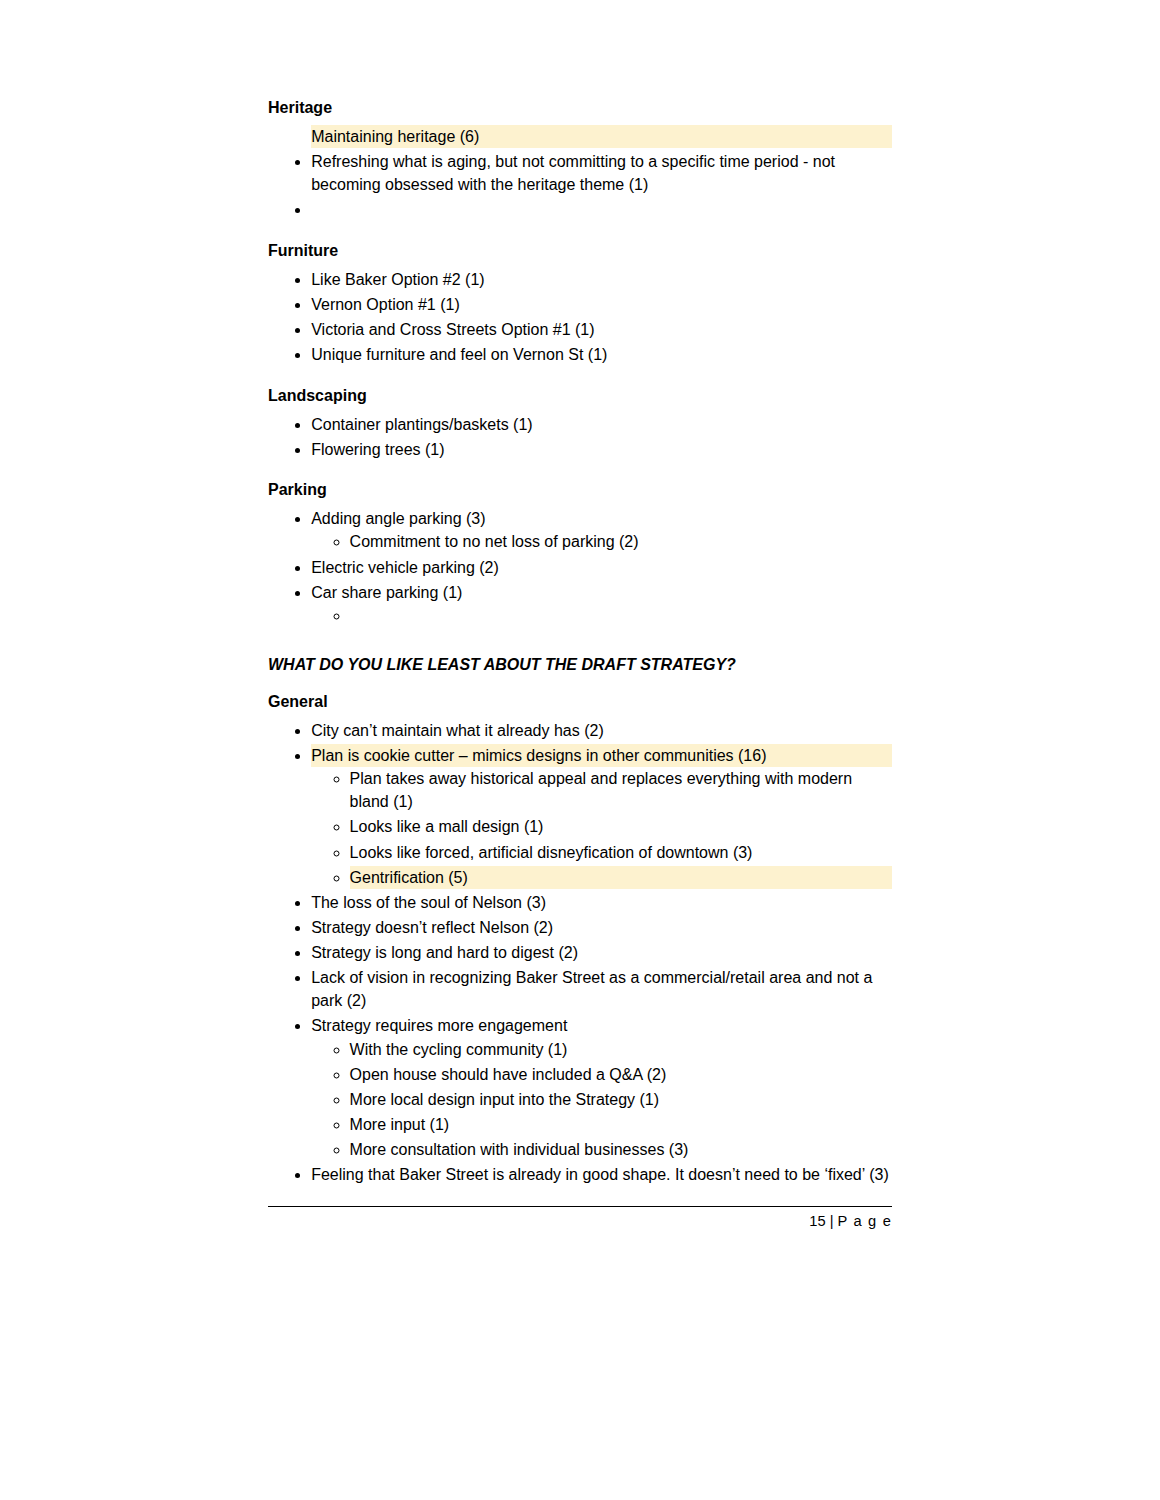Heritage
Maintaining heritage (6)
Refreshing what is aging, but not committing to a specific time period - not becoming obsessed with the heritage theme (1)
Furniture
Like Baker Option #2 (1)
Vernon Option #1 (1)
Victoria and Cross Streets Option #1 (1)
Unique furniture and feel on Vernon St (1)
Landscaping
Container plantings/baskets (1)
Flowering trees (1)
Parking
Adding angle parking (3)
Commitment to no net loss of parking (2)
Electric vehicle parking (2)
Car share parking (1)
WHAT DO YOU LIKE LEAST ABOUT THE DRAFT STRATEGY?
General
City can’t maintain what it already has (2)
Plan is cookie cutter – mimics designs in other communities (16)
Plan takes away historical appeal and replaces everything with modern bland (1)
Looks like a mall design (1)
Looks like forced, artificial disneyfication of downtown (3)
Gentrification (5)
The loss of the soul of Nelson (3)
Strategy doesn’t reflect Nelson (2)
Strategy is long and hard to digest (2)
Lack of vision in recognizing Baker Street as a commercial/retail area and not a park (2)
Strategy requires more engagement
With the cycling community (1)
Open house should have included a Q&A (2)
More local design input into the Strategy (1)
More input (1)
More consultation with individual businesses (3)
Feeling that Baker Street is already in good shape. It doesn’t need to be ‘fixed’ (3)
15 | P a g e